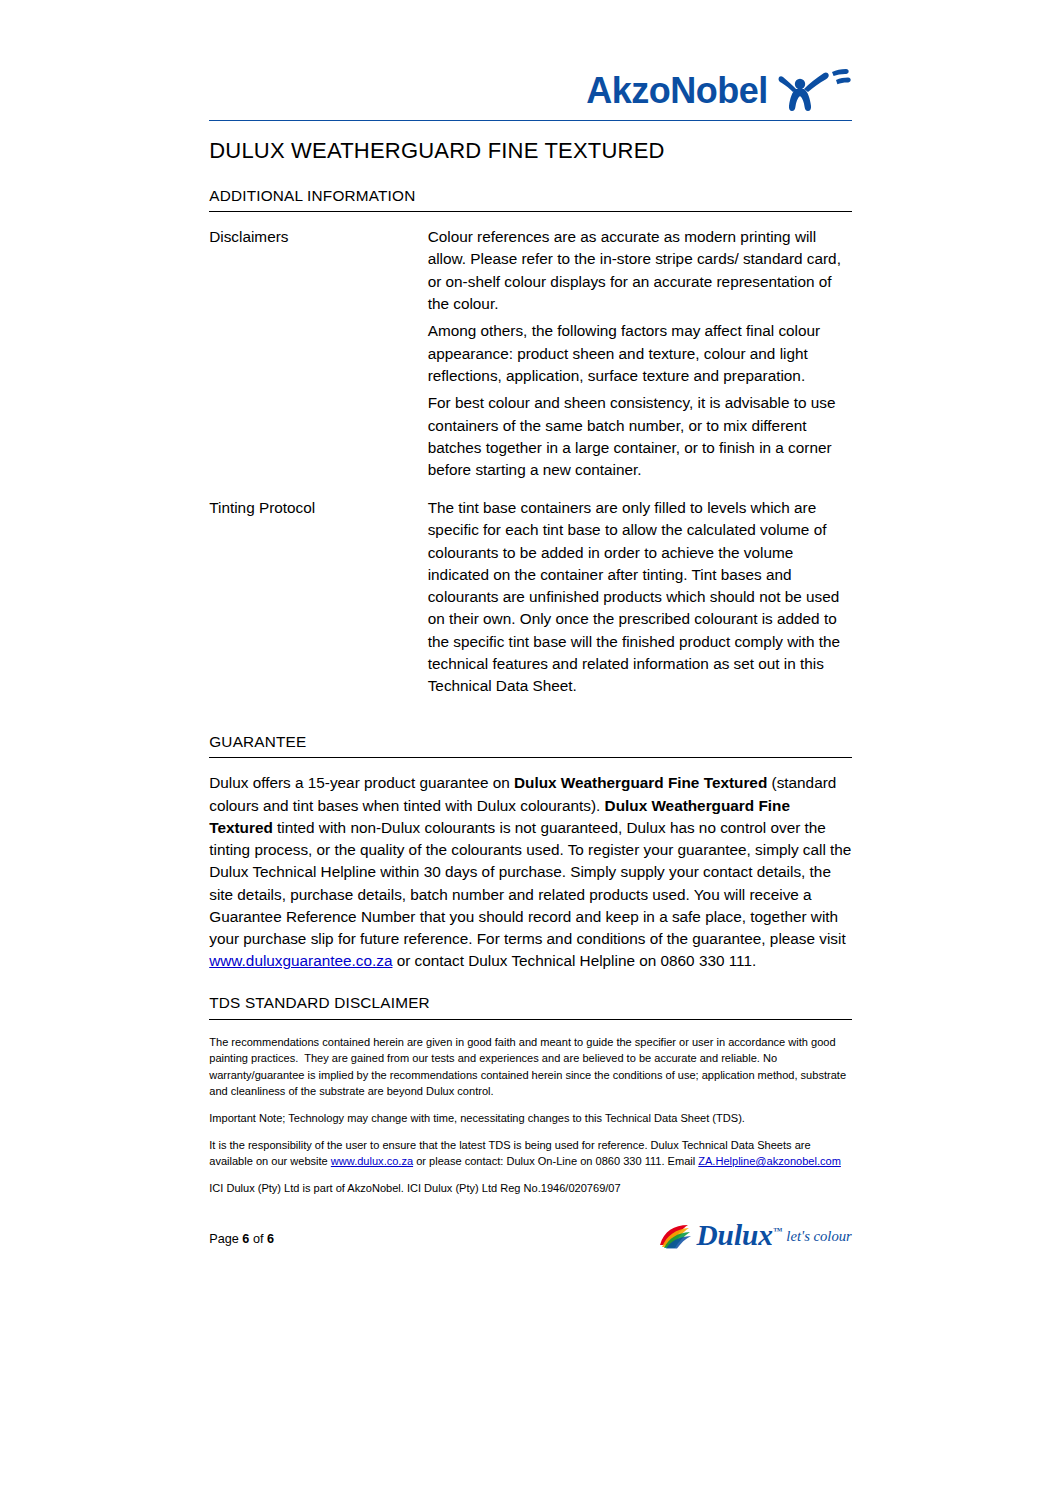AkzoNobel
DULUX WEATHERGUARD FINE TEXTURED
ADDITIONAL INFORMATION
| Disclaimers | Colour references are as accurate as modern printing will allow. Please refer to the in-store stripe cards/ standard card, or on-shelf colour displays for an accurate representation of the colour. Among others, the following factors may affect final colour appearance: product sheen and texture, colour and light reflections, application, surface texture and preparation. For best colour and sheen consistency, it is advisable to use containers of the same batch number, or to mix different batches together in a large container, or to finish in a corner before starting a new container. |
| Tinting Protocol | The tint base containers are only filled to levels which are specific for each tint base to allow the calculated volume of colourants to be added in order to achieve the volume indicated on the container after tinting. Tint bases and colourants are unfinished products which should not be used on their own. Only once the prescribed colourant is added to the specific tint base will the finished product comply with the technical features and related information as set out in this Technical Data Sheet. |
GUARANTEE
Dulux offers a 15-year product guarantee on Dulux Weatherguard Fine Textured (standard colours and tint bases when tinted with Dulux colourants). Dulux Weatherguard Fine Textured tinted with non-Dulux colourants is not guaranteed, Dulux has no control over the tinting process, or the quality of the colourants used. To register your guarantee, simply call the Dulux Technical Helpline within 30 days of purchase. Simply supply your contact details, the site details, purchase details, batch number and related products used. You will receive a Guarantee Reference Number that you should record and keep in a safe place, together with your purchase slip for future reference. For terms and conditions of the guarantee, please visit www.duluxguarantee.co.za or contact Dulux Technical Helpline on 0860 330 111.
TDS STANDARD DISCLAIMER
The recommendations contained herein are given in good faith and meant to guide the specifier or user in accordance with good painting practices. They are gained from our tests and experiences and are believed to be accurate and reliable. No warranty/guarantee is implied by the recommendations contained herein since the conditions of use; application method, substrate and cleanliness of the substrate are beyond Dulux control.
Important Note; Technology may change with time, necessitating changes to this Technical Data Sheet (TDS).
It is the responsibility of the user to ensure that the latest TDS is being used for reference. Dulux Technical Data Sheets are available on our website www.dulux.co.za or please contact: Dulux On-Line on 0860 330 111. Email ZA.Helpline@akzonobel.com
ICI Dulux (Pty) Ltd is part of AkzoNobel. ICI Dulux (Pty) Ltd Reg No.1946/020769/07
Page 6 of 6
Dulux™ let's colour